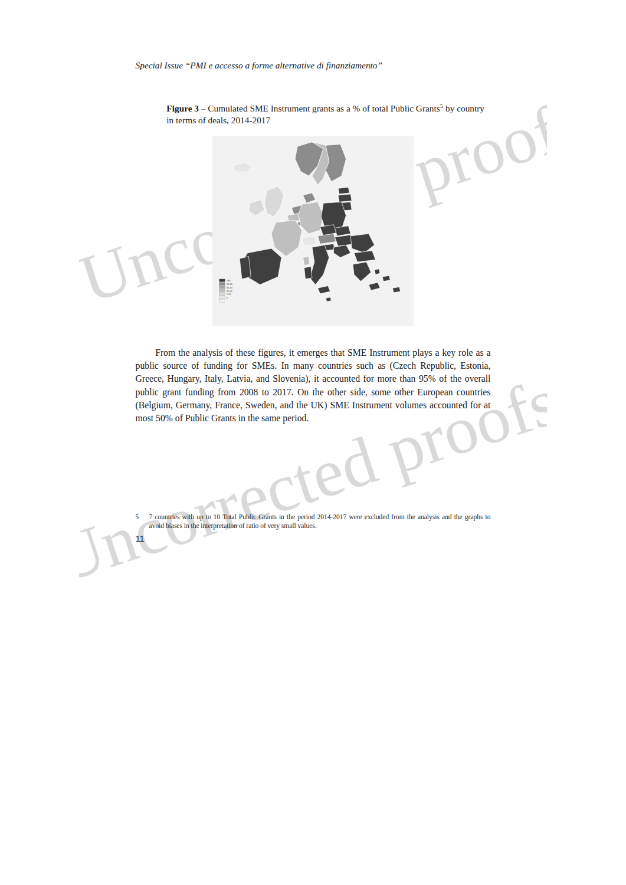Uncorrected proofs
Uncorrected proofs
Special Issue “PMI e accesso a forme alternative di finanziamento”
Figure 3 – Cumulated SME Instrument grants as a % of total Public Grants5 by country in terms of deals, 2014-2017
>80 60-80 40-60 20-40 5-20 0
From the analysis of these figures, it emerges that SME Instrument plays a key role as a public source of funding for SMEs. In many countries such as (Czech Republic, Estonia, Greece, Hungary, Italy, Latvia, and Slovenia), it accounted for more than 95% of the overall public grant funding from 2008 to 2017. On the other side, some other European countries (Belgium, Germany, France, Sweden, and the UK) SME Instrument volumes accounted for at most 50% of Public Grants in the same period.
5
7 countries with up to 10 Total Public Grants in the period 2014-2017 were excluded from the analysis and the graphs to avoid biases in the interpretation of ratio of very small values.
11